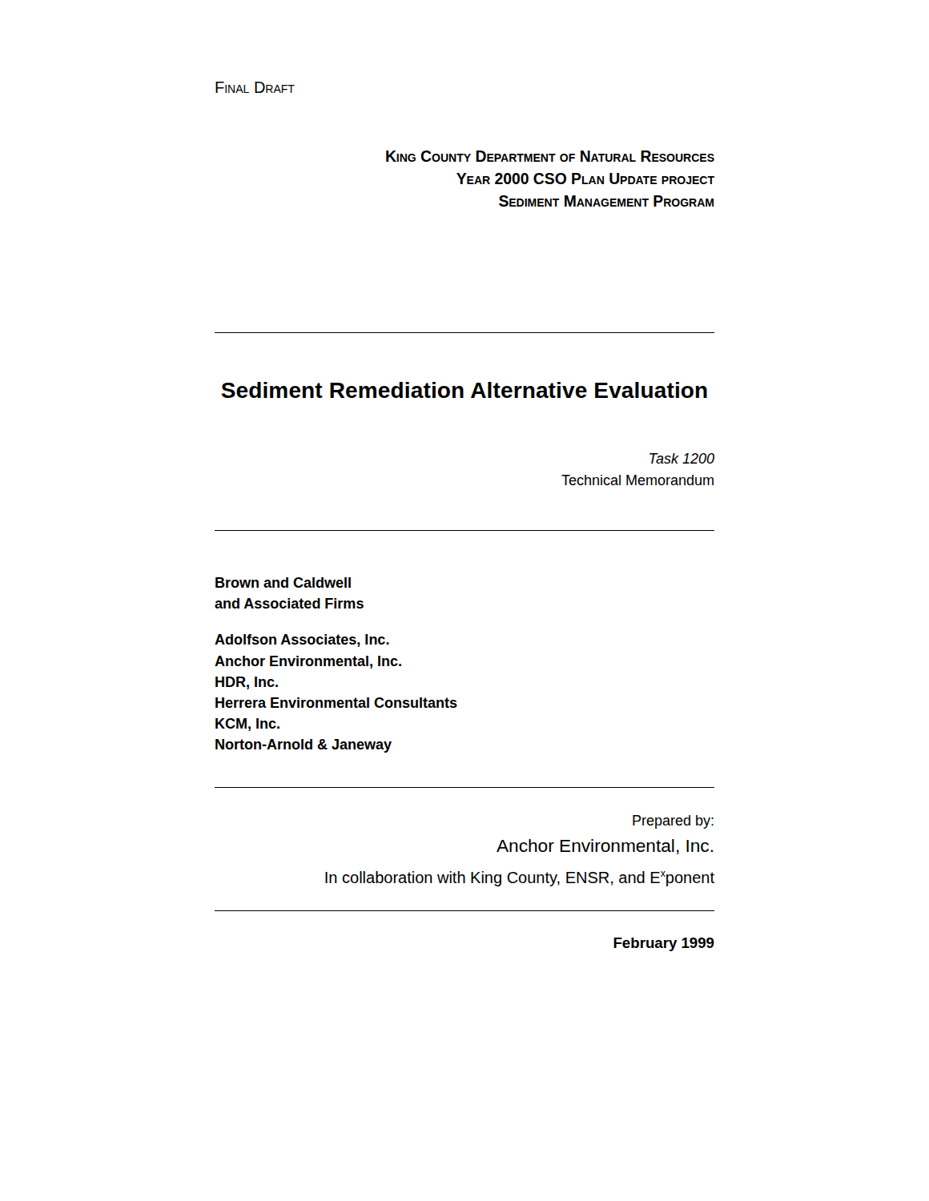Final Draft
King County Department of Natural Resources
Year 2000 CSO Plan Update project
Sediment Management Program
Sediment Remediation Alternative Evaluation
Task 1200
Technical Memorandum
Brown and Caldwell
and Associated Firms
Adolfson Associates, Inc.
Anchor Environmental, Inc.
HDR, Inc.
Herrera Environmental Consultants
KCM, Inc.
Norton-Arnold & Janeway
Prepared by:
Anchor Environmental, Inc.
In collaboration with King County, ENSR, and Exponent
February 1999